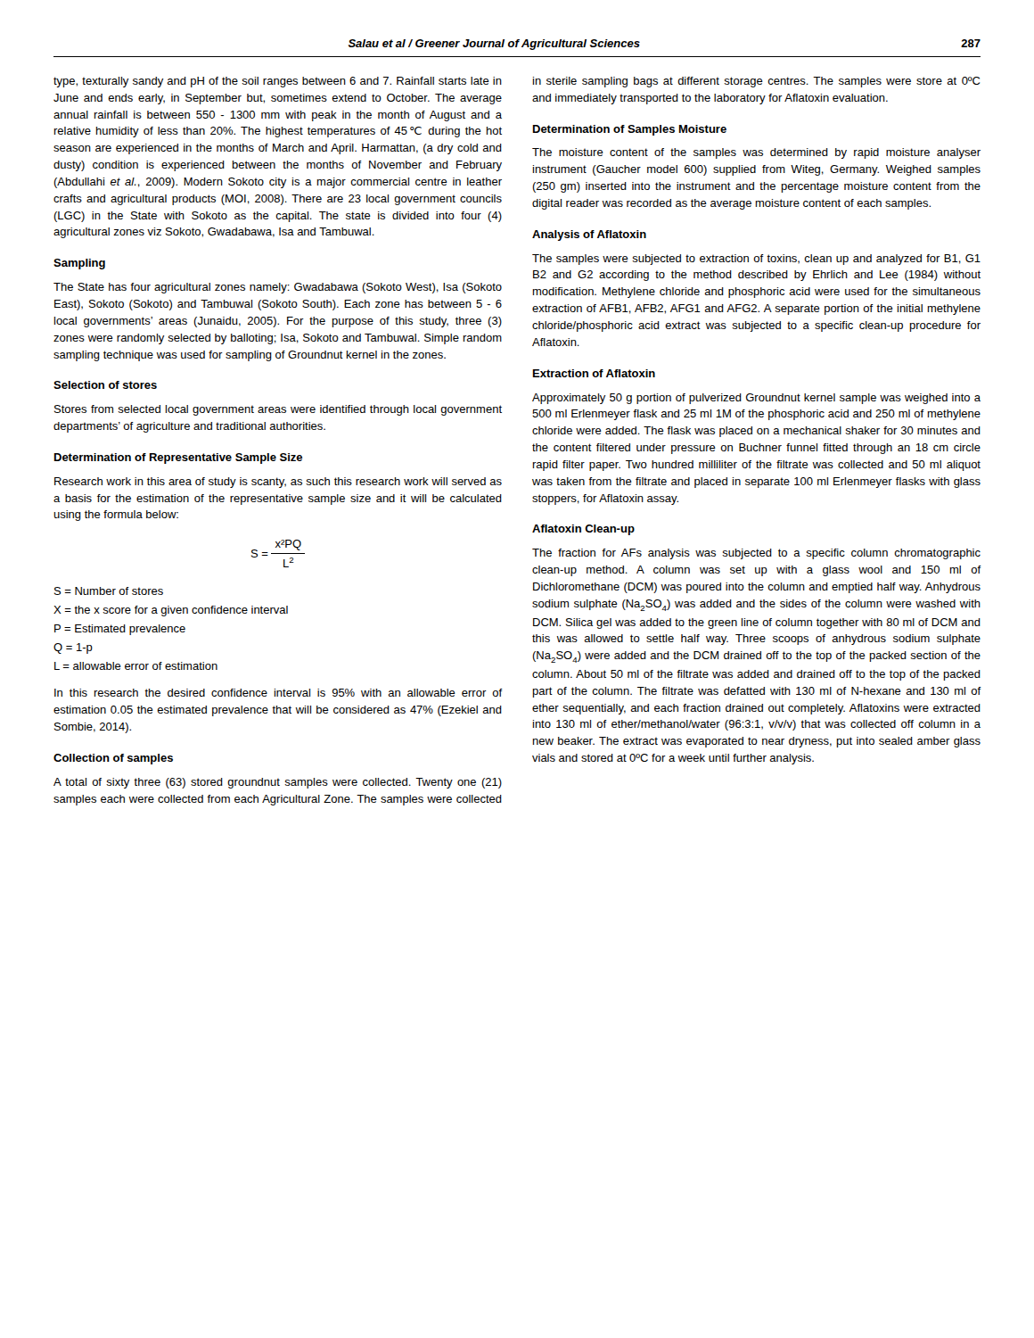Salau et al / Greener Journal of Agricultural Sciences
287
type, texturally sandy and pH of the soil ranges between 6 and 7. Rainfall starts late in June and ends early, in September but, sometimes extend to October. The average annual rainfall is between 550 - 1300 mm with peak in the month of August and a relative humidity of less than 20%. The highest temperatures of 45℃ during the hot season are experienced in the months of March and April. Harmattan, (a dry cold and dusty) condition is experienced between the months of November and February (Abdullahi et al., 2009). Modern Sokoto city is a major commercial centre in leather crafts and agricultural products (MOI, 2008). There are 23 local government councils (LGC) in the State with Sokoto as the capital. The state is divided into four (4) agricultural zones viz Sokoto, Gwadabawa, Isa and Tambuwal.
Sampling
The State has four agricultural zones namely: Gwadabawa (Sokoto West), Isa (Sokoto East), Sokoto (Sokoto) and Tambuwal (Sokoto South). Each zone has between 5 - 6 local governments’ areas (Junaidu, 2005). For the purpose of this study, three (3) zones were randomly selected by balloting; Isa, Sokoto and Tambuwal. Simple random sampling technique was used for sampling of Groundnut kernel in the zones.
Selection of stores
Stores from selected local government areas were identified through local government departments’ of agriculture and traditional authorities.
Determination of Representative Sample Size
Research work in this area of study is scanty, as such this research work will served as a basis for the estimation of the representative sample size and it will be calculated using the formula below:
S = x²PQ L2
S = Number of stores
X = the x score for a given confidence interval
P = Estimated prevalence
Q = 1-p
L = allowable error of estimation
In this research the desired confidence interval is 95% with an allowable error of estimation 0.05 the estimated prevalence that will be considered as 47% (Ezekiel and Sombie, 2014).
Collection of samples
A total of sixty three (63) stored groundnut samples were collected. Twenty one (21) samples each were collected from each Agricultural Zone. The samples were collected in sterile sampling bags at different storage centres. The samples were store at 0ºC and immediately transported to the laboratory for Aflatoxin evaluation.
Determination of Samples Moisture
The moisture content of the samples was determined by rapid moisture analyser instrument (Gaucher model 600) supplied from Witeg, Germany. Weighed samples (250 gm) inserted into the instrument and the percentage moisture content from the digital reader was recorded as the average moisture content of each samples.
Analysis of Aflatoxin
The samples were subjected to extraction of toxins, clean up and analyzed for B1, G1 B2 and G2 according to the method described by Ehrlich and Lee (1984) without modification. Methylene chloride and phosphoric acid were used for the simultaneous extraction of AFB1, AFB2, AFG1 and AFG2. A separate portion of the initial methylene chloride/phosphoric acid extract was subjected to a specific clean-up procedure for Aflatoxin.
Extraction of Aflatoxin
Approximately 50 g portion of pulverized Groundnut kernel sample was weighed into a 500 ml Erlenmeyer flask and 25 ml 1M of the phosphoric acid and 250 ml of methylene chloride were added. The flask was placed on a mechanical shaker for 30 minutes and the content filtered under pressure on Buchner funnel fitted through an 18 cm circle rapid filter paper. Two hundred milliliter of the filtrate was collected and 50 ml aliquot was taken from the filtrate and placed in separate 100 ml Erlenmeyer flasks with glass stoppers, for Aflatoxin assay.
Aflatoxin Clean-up
The fraction for AFs analysis was subjected to a specific column chromatographic clean-up method. A column was set up with a glass wool and 150 ml of Dichloromethane (DCM) was poured into the column and emptied half way. Anhydrous sodium sulphate (Na2SO4) was added and the sides of the column were washed with DCM. Silica gel was added to the green line of column together with 80 ml of DCM and this was allowed to settle half way. Three scoops of anhydrous sodium sulphate (Na2SO4) were added and the DCM drained off to the top of the packed section of the column. About 50 ml of the filtrate was added and drained off to the top of the packed part of the column. The filtrate was defatted with 130 ml of N-hexane and 130 ml of ether sequentially, and each fraction drained out completely. Aflatoxins were extracted into 130 ml of ether/methanol/water (96:3:1, v/v/v) that was collected off column in a new beaker. The extract was evaporated to near dryness, put into sealed amber glass vials and stored at 0ºC for a week until further analysis.